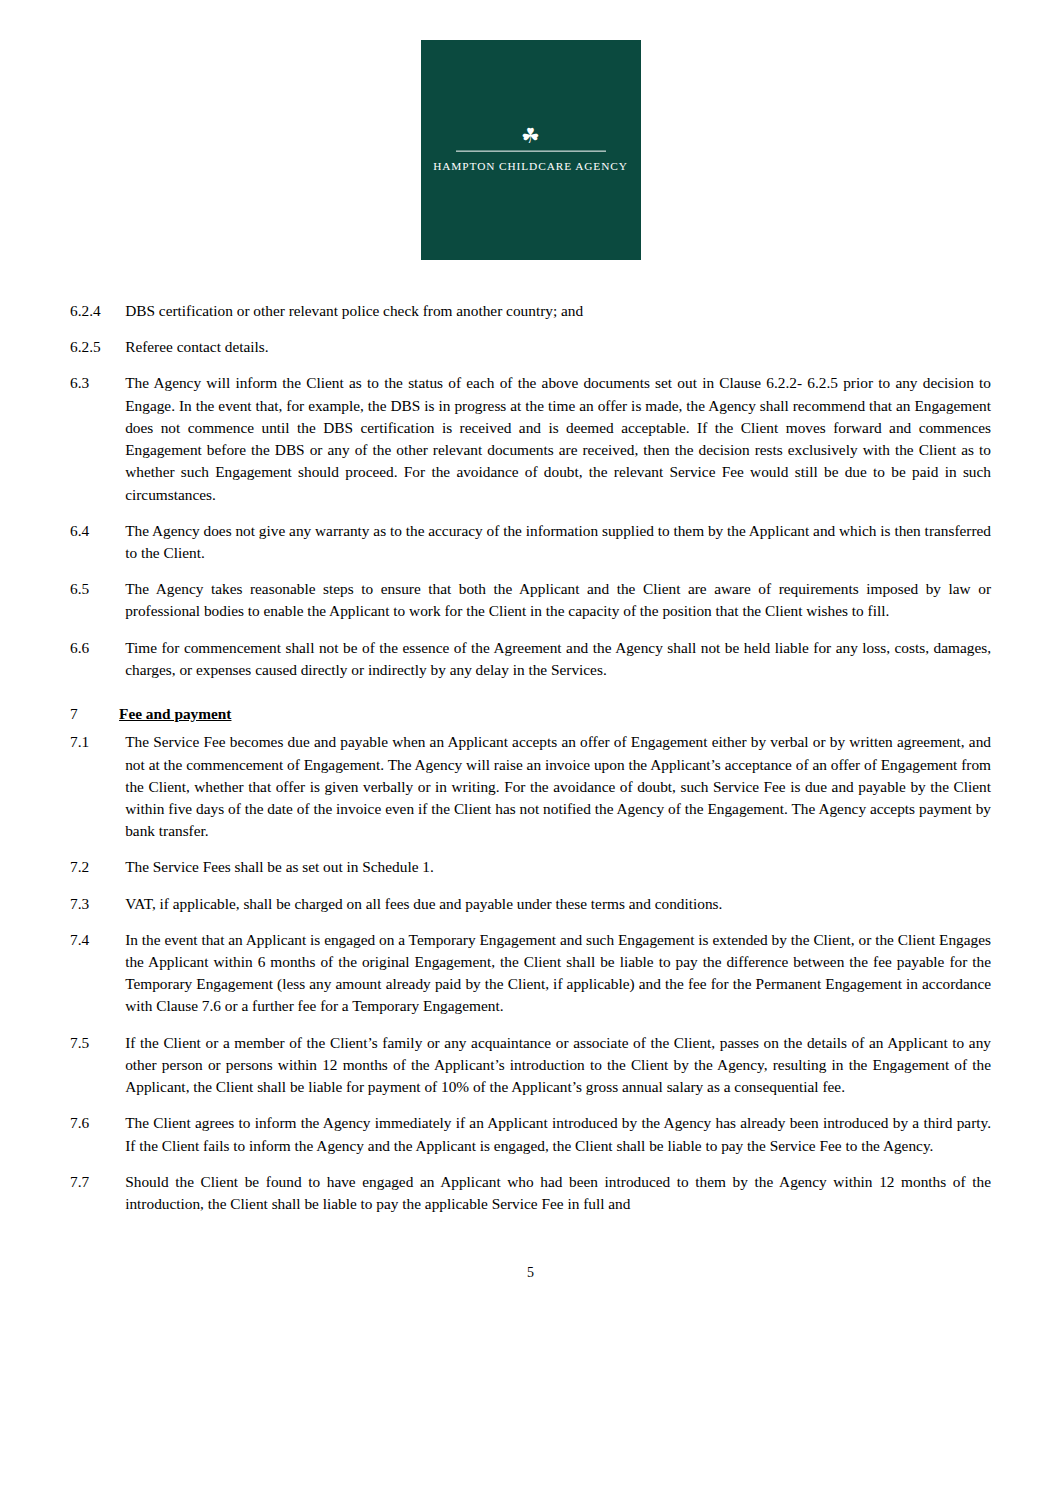☘
Hampton Childcare Agency
6.2.4 DBS certification or other relevant police check from another country; and
6.2.5 Referee contact details.
6.3 The Agency will inform the Client as to the status of each of the above documents set out in Clause 6.2.2- 6.2.5 prior to any decision to Engage. In the event that, for example, the DBS is in progress at the time an offer is made, the Agency shall recommend that an Engagement does not commence until the DBS certification is received and is deemed acceptable. If the Client moves forward and commences Engagement before the DBS or any of the other relevant documents are received, then the decision rests exclusively with the Client as to whether such Engagement should proceed. For the avoidance of doubt, the relevant Service Fee would still be due to be paid in such circumstances.
6.4 The Agency does not give any warranty as to the accuracy of the information supplied to them by the Applicant and which is then transferred to the Client.
6.5 The Agency takes reasonable steps to ensure that both the Applicant and the Client are aware of requirements imposed by law or professional bodies to enable the Applicant to work for the Client in the capacity of the position that the Client wishes to fill.
6.6 Time for commencement shall not be of the essence of the Agreement and the Agency shall not be held liable for any loss, costs, damages, charges, or expenses caused directly or indirectly by any delay in the Services.
7 Fee and payment
7.1 The Service Fee becomes due and payable when an Applicant accepts an offer of Engagement either by verbal or by written agreement, and not at the commencement of Engagement. The Agency will raise an invoice upon the Applicant’s acceptance of an offer of Engagement from the Client, whether that offer is given verbally or in writing. For the avoidance of doubt, such Service Fee is due and payable by the Client within five days of the date of the invoice even if the Client has not notified the Agency of the Engagement. The Agency accepts payment by bank transfer.
7.2 The Service Fees shall be as set out in Schedule 1.
7.3 VAT, if applicable, shall be charged on all fees due and payable under these terms and conditions.
7.4 In the event that an Applicant is engaged on a Temporary Engagement and such Engagement is extended by the Client, or the Client Engages the Applicant within 6 months of the original Engagement, the Client shall be liable to pay the difference between the fee payable for the Temporary Engagement (less any amount already paid by the Client, if applicable) and the fee for the Permanent Engagement in accordance with Clause 7.6 or a further fee for a Temporary Engagement.
7.5 If the Client or a member of the Client’s family or any acquaintance or associate of the Client, passes on the details of an Applicant to any other person or persons within 12 months of the Applicant’s introduction to the Client by the Agency, resulting in the Engagement of the Applicant, the Client shall be liable for payment of 10% of the Applicant’s gross annual salary as a consequential fee.
7.6 The Client agrees to inform the Agency immediately if an Applicant introduced by the Agency has already been introduced by a third party. If the Client fails to inform the Agency and the Applicant is engaged, the Client shall be liable to pay the Service Fee to the Agency.
7.7 Should the Client be found to have engaged an Applicant who had been introduced to them by the Agency within 12 months of the introduction, the Client shall be liable to pay the applicable Service Fee in full and
5